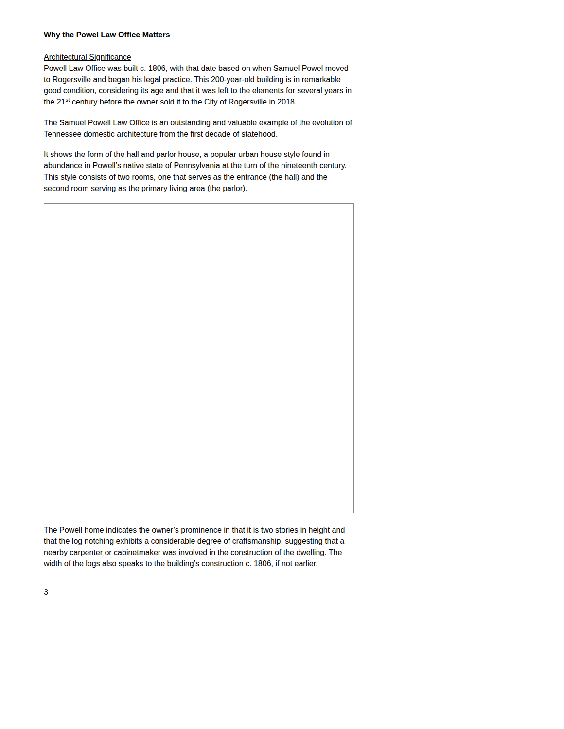Why the Powel Law Office Matters
Architectural Significance
Powell Law Office was built c. 1806, with that date based on when Samuel Powel moved to Rogersville and began his legal practice. This 200-year-old building is in remarkable good condition, considering its age and that it was left to the elements for several years in the 21st century before the owner sold it to the City of Rogersville in 2018.
The Samuel Powell Law Office is an outstanding and valuable example of the evolution of Tennessee domestic architecture from the first decade of statehood.
It shows the form of the hall and parlor house, a popular urban house style found in abundance in Powell’s native state of Pennsylvania at the turn of the nineteenth century. This style consists of two rooms, one that serves as the entrance (the hall) and the second room serving as the primary living area (the parlor).
The Powell home indicates the owner’s prominence in that it is two stories in height and that the log notching exhibits a considerable degree of craftsmanship, suggesting that a nearby carpenter or cabinetmaker was involved in the construction of the dwelling. The width of the logs also speaks to the building’s construction c. 1806, if not earlier.
3